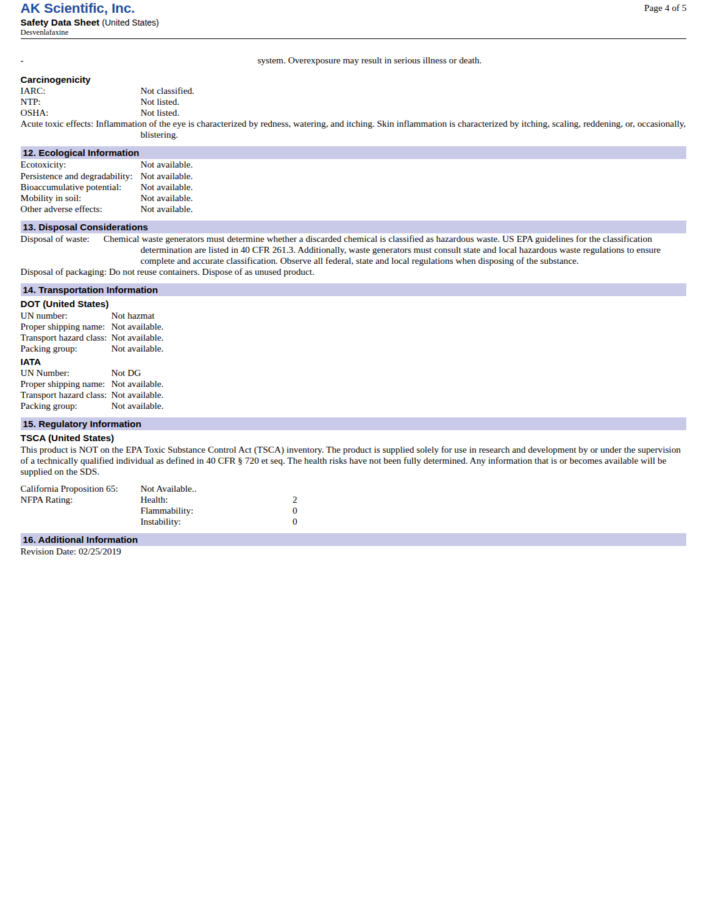Page 4 of 5
AK Scientific, Inc.
Safety Data Sheet (United States)
Desvenlafaxine
-
system. Overexposure may result in serious illness or death.
Carcinogenicity
| IARC: | Not classified. |
| NTP: | Not listed. |
| OSHA: | Not listed. |
Acute toxic effects: Inflammation of the eye is characterized by redness, watering, and itching. Skin inflammation is characterized by itching, scaling, reddening, or, occasionally, blistering.
12. Ecological Information
| Ecotoxicity: | Not available. |
| Persistence and degradability: | Not available. |
| Bioaccumulative potential: | Not available. |
| Mobility in soil: | Not available. |
| Other adverse effects: | Not available. |
13. Disposal Considerations
Disposal of waste: Chemical waste generators must determine whether a discarded chemical is classified as hazardous waste. US EPA guidelines for the classification determination are listed in 40 CFR 261.3. Additionally, waste generators must consult state and local hazardous waste regulations to ensure complete and accurate classification. Observe all federal, state and local regulations when disposing of the substance.
Disposal of packaging: Do not reuse containers. Dispose of as unused product.
14. Transportation Information
DOT (United States)
| UN number: | Not hazmat |
| Proper shipping name: | Not available. |
| Transport hazard class: | Not available. |
| Packing group: | Not available. |
IATA
| UN Number: | Not DG |
| Proper shipping name: | Not available. |
| Transport hazard class: | Not available. |
| Packing group: | Not available. |
15. Regulatory Information
TSCA (United States)
This product is NOT on the EPA Toxic Substance Control Act (TSCA) inventory. The product is supplied solely for use in research and development by or under the supervision of a technically qualified individual as defined in 40 CFR § 720 et seq. The health risks have not been fully determined. Any information that is or becomes available will be supplied on the SDS.
| California Proposition 65: | Not Available.. | |
| NFPA Rating: | Health: | 2 |
| | Flammability: | 0 |
| | Instability: | 0 |
16. Additional Information
Revision Date: 02/25/2019